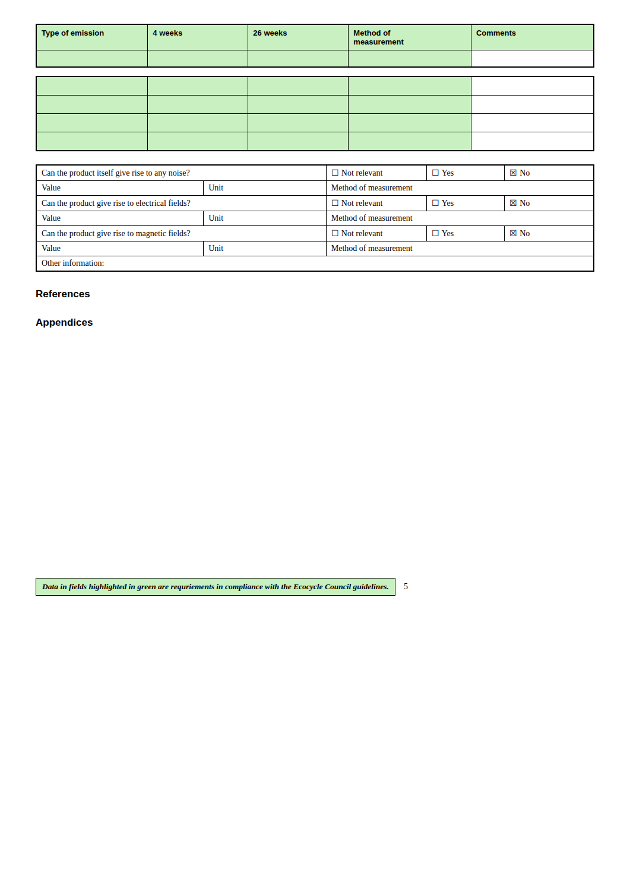| Type of emission | 4 weeks | 26 weeks | Method of measurement | Comments |
| --- | --- | --- | --- | --- |
| Can the product itself give rise to any noise? | ☐ Not relevant | ☐ Yes | ☒ No |
| Value | Unit | Method of measurement |
| Can the product give rise to electrical fields? | ☐ Not relevant | ☐ Yes | ☒ No |
| Value | Unit | Method of measurement |
| Can the product give rise to magnetic fields? | ☐ Not relevant | ☐ Yes | ☒ No |
| Value | Unit | Method of measurement |
| Other information: |
References
Appendices
Data in fields highlighted in green are requriements in compliance with the Ecocycle Council guidelines.
5